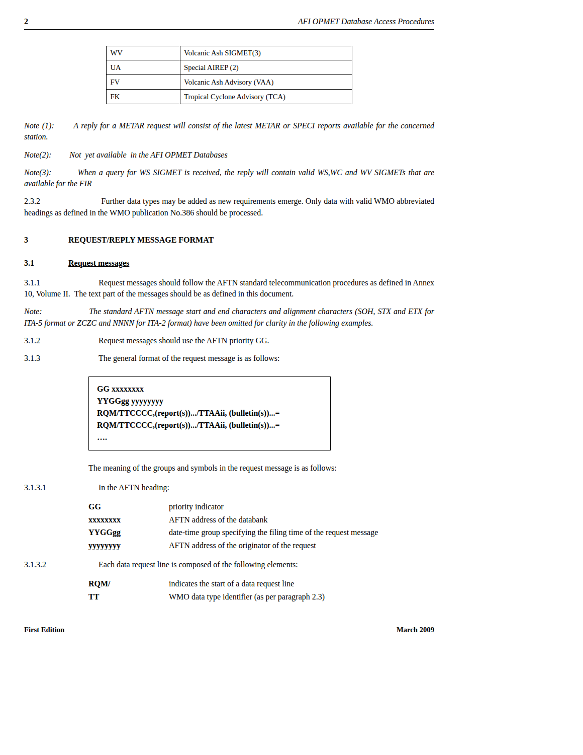2 AFI OPMET Database Access Procedures
| WV | Volcanic Ash SIGMET(3) |
| UA | Special AIREP (2) |
| FV | Volcanic Ash Advisory (VAA) |
| FK | Tropical Cyclone Advisory (TCA) |
Note (1): A reply for a METAR request will consist of the latest METAR or SPECI reports available for the concerned station.
Note(2): Not yet available in the AFI OPMET Databases
Note(3): When a query for WS SIGMET is received, the reply will contain valid WS,WC and WV SIGMETs that are available for the FIR
2.3.2 Further data types may be added as new requirements emerge. Only data with valid WMO abbreviated headings as defined in the WMO publication No.386 should be processed.
3 REQUEST/REPLY MESSAGE FORMAT
3.1 Request messages
3.1.1 Request messages should follow the AFTN standard telecommunication procedures as defined in Annex 10, Volume II. The text part of the messages should be as defined in this document.
Note: The standard AFTN message start and end characters and alignment characters (SOH, STX and ETX for ITA-5 format or ZCZC and NNNN for ITA-2 format) have been omitted for clarity in the following examples.
3.1.2 Request messages should use the AFTN priority GG.
3.1.3 The general format of the request message is as follows:
GG xxxxxxxx
YYGGgg yyyyyyyy
RQM/TTCCCC,(report(s)).../TTAAii, (bulletin(s))...=
RQM/TTCCCC,(report(s)).../TTAAii, (bulletin(s))...=
….
The meaning of the groups and symbols in the request message is as follows:
3.1.3.1 In the AFTN heading:
GG priority indicator
xxxxxxxx AFTN address of the databank
YYGGgg date-time group specifying the filing time of the request message
yyyyyyyy AFTN address of the originator of the request
3.1.3.2 Each data request line is composed of the following elements:
RQM/indicates the start of a data request line
TT WMO data type identifier (as per paragraph 2.3)
First Edition March 2009